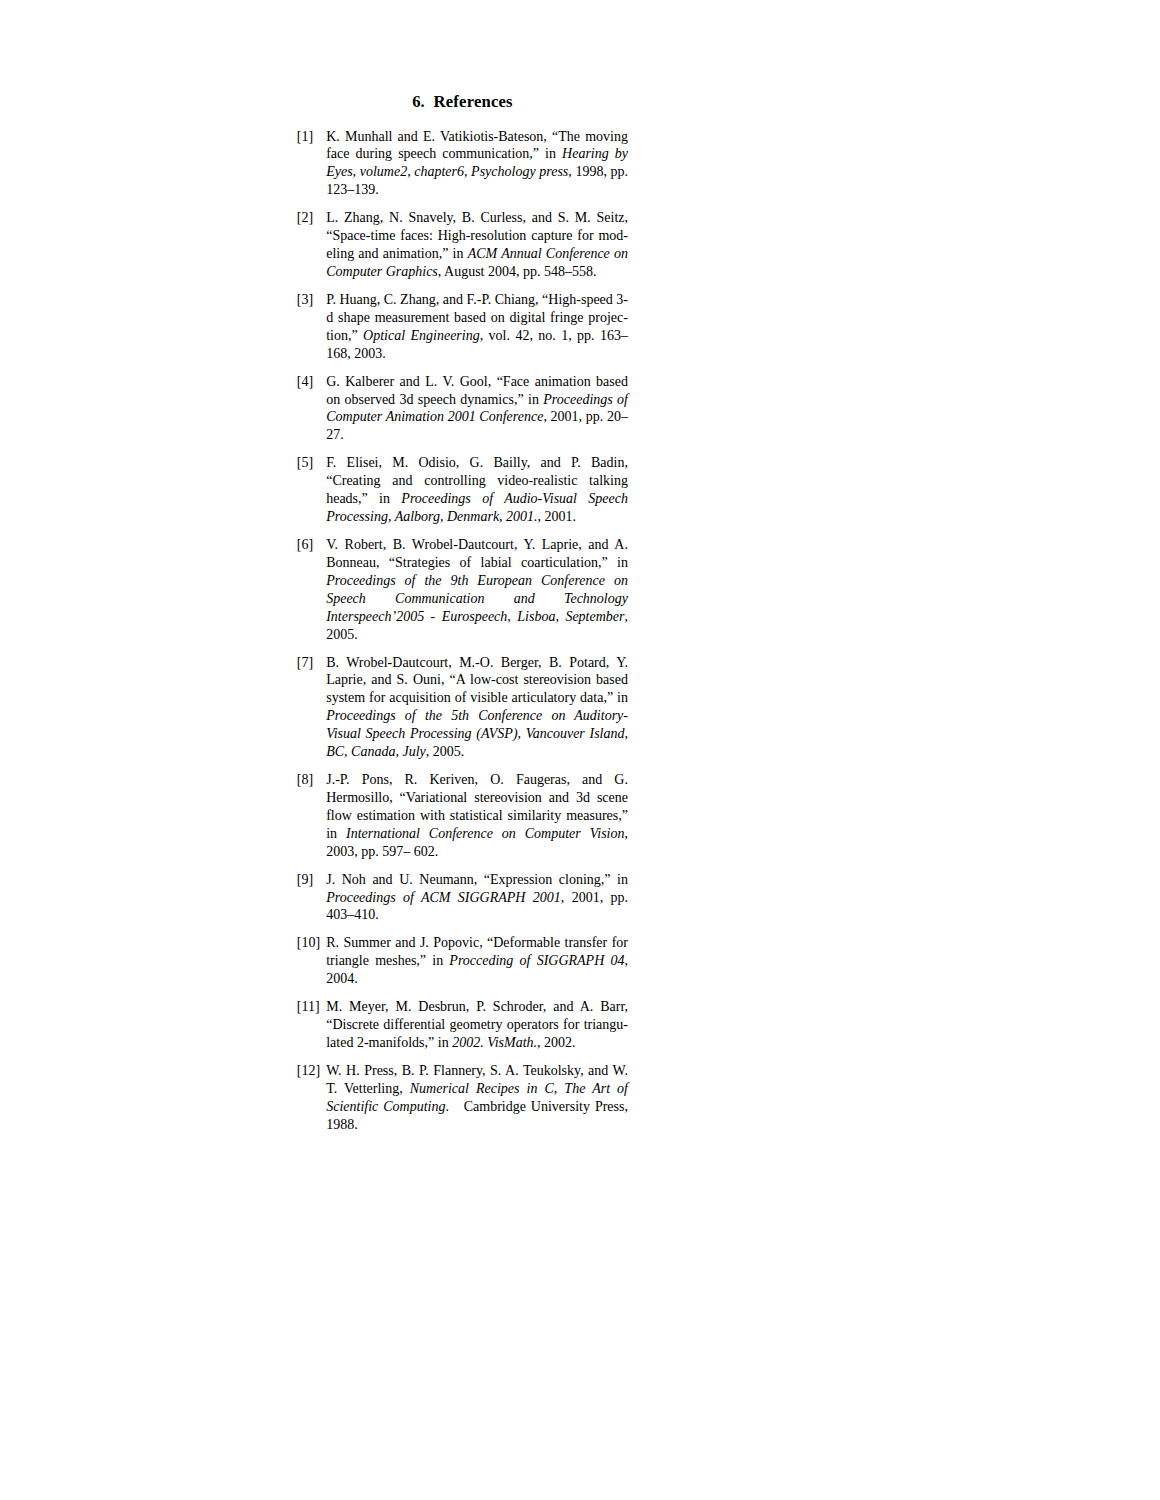6. References
[1] K. Munhall and E. Vatikiotis-Bateson, “The moving face during speech communication,” in Hearing by Eyes, volume2, chapter6, Psychology press, 1998, pp. 123–139.
[2] L. Zhang, N. Snavely, B. Curless, and S. M. Seitz, “Space-time faces: High-resolution capture for modeling and animation,” in ACM Annual Conference on Computer Graphics, August 2004, pp. 548–558.
[3] P. Huang, C. Zhang, and F.-P. Chiang, “High-speed 3-d shape measurement based on digital fringe projection,” Optical Engineering, vol. 42, no. 1, pp. 163–168, 2003.
[4] G. Kalberer and L. V. Gool, “Face animation based on observed 3d speech dynamics,” in Proceedings of Computer Animation 2001 Conference, 2001, pp. 20–27.
[5] F. Elisei, M. Odisio, G. Bailly, and P. Badin, “Creating and controlling video-realistic talking heads,” in Proceedings of Audio-Visual Speech Processing, Aalborg, Denmark, 2001., 2001.
[6] V. Robert, B. Wrobel-Dautcourt, Y. Laprie, and A. Bonneau, “Strategies of labial coarticulation,” in Proceedings of the 9th European Conference on Speech Communication and Technology Interspeech’2005 - Eurospeech, Lisboa, September, 2005.
[7] B. Wrobel-Dautcourt, M.-O. Berger, B. Potard, Y. Laprie, and S. Ouni, “A low-cost stereovision based system for acquisition of visible articulatory data,” in Proceedings of the 5th Conference on Auditory-Visual Speech Processing (AVSP), Vancouver Island, BC, Canada, July, 2005.
[8] J.-P. Pons, R. Keriven, O. Faugeras, and G. Hermosillo, “Variational stereovision and 3d scene flow estimation with statistical similarity measures,” in International Conference on Computer Vision, 2003, pp. 597– 602.
[9] J. Noh and U. Neumann, “Expression cloning,” in Proceedings of ACM SIGGRAPH 2001, 2001, pp. 403–410.
[10] R. Summer and J. Popovic, “Deformable transfer for triangle meshes,” in Procceding of SIGGRAPH 04, 2004.
[11] M. Meyer, M. Desbrun, P. Schroder, and A. Barr, “Discrete differential geometry operators for triangulated 2-manifolds,” in 2002. VisMath., 2002.
[12] W. H. Press, B. P. Flannery, S. A. Teukolsky, and W. T. Vetterling, Numerical Recipes in C, The Art of Scientific Computing. Cambridge University Press, 1988.